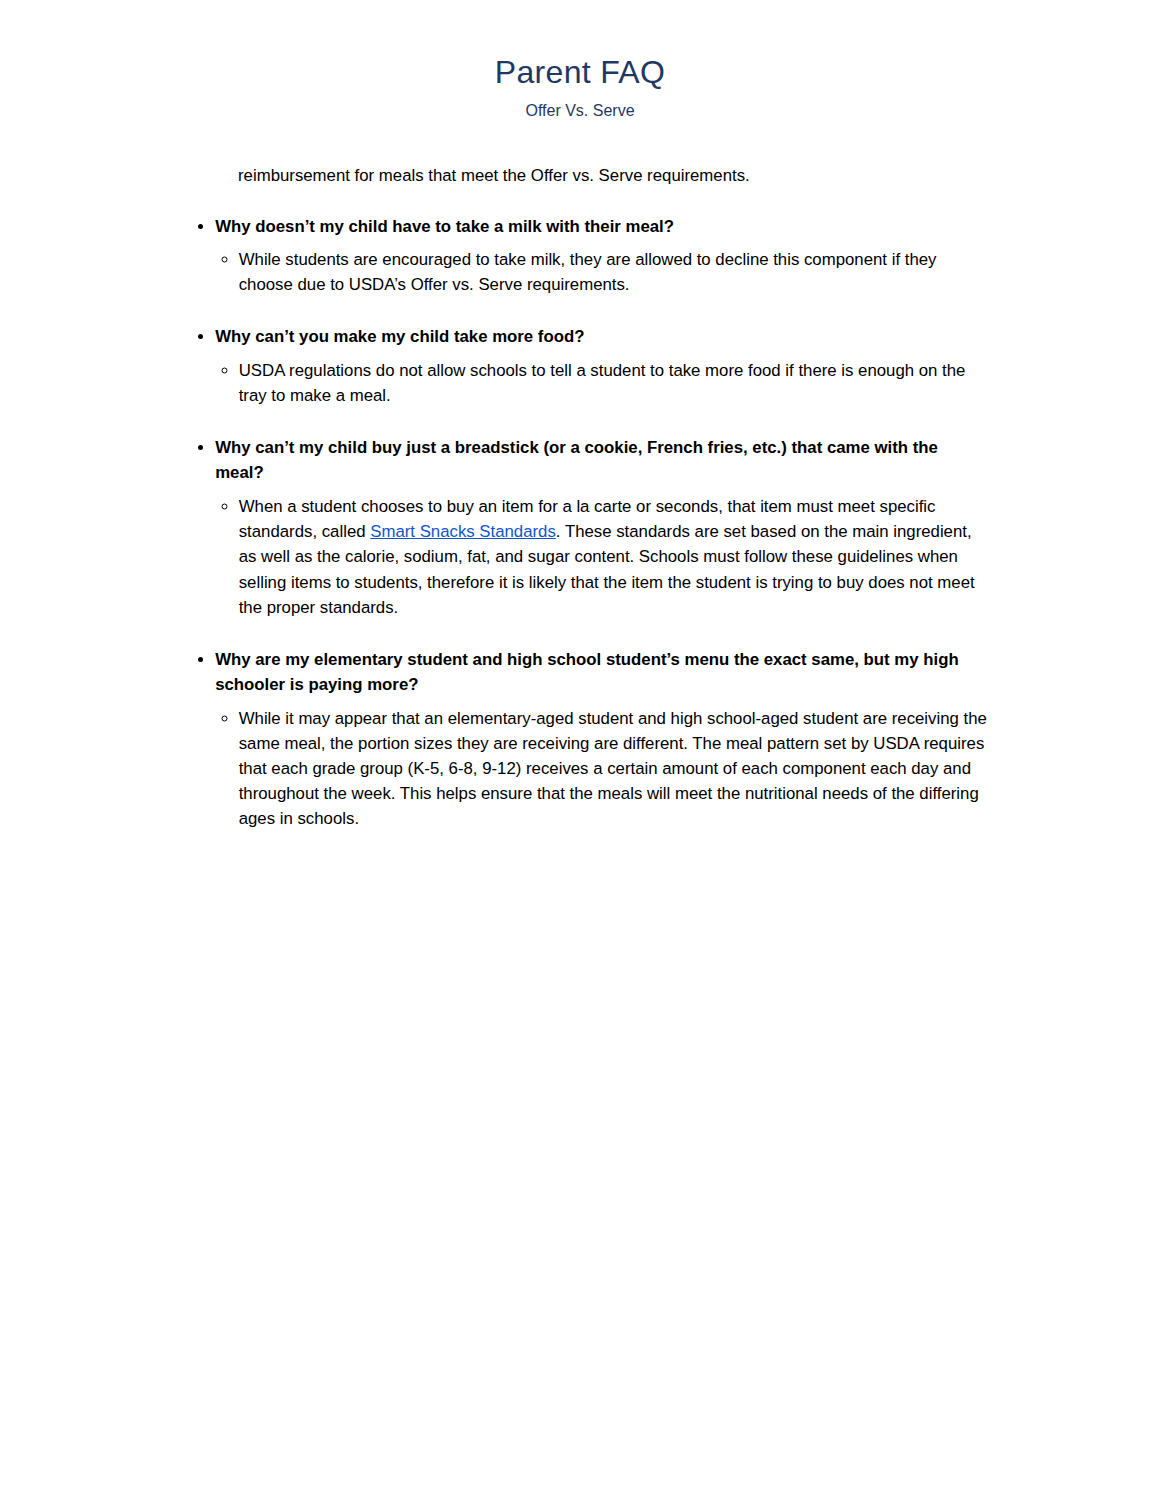Parent FAQ
Offer Vs. Serve
reimbursement for meals that meet the Offer vs. Serve requirements.
Why doesn’t my child have to take a milk with their meal?
While students are encouraged to take milk, they are allowed to decline this component if they choose due to USDA’s Offer vs. Serve requirements.
Why can’t you make my child take more food?
USDA regulations do not allow schools to tell a student to take more food if there is enough on the tray to make a meal.
Why can’t my child buy just a breadstick (or a cookie, French fries, etc.) that came with the meal?
When a student chooses to buy an item for a la carte or seconds, that item must meet specific standards, called Smart Snacks Standards. These standards are set based on the main ingredient, as well as the calorie, sodium, fat, and sugar content. Schools must follow these guidelines when selling items to students, therefore it is likely that the item the student is trying to buy does not meet the proper standards.
Why are my elementary student and high school student’s menu the exact same, but my high schooler is paying more?
While it may appear that an elementary-aged student and high school-aged student are receiving the same meal, the portion sizes they are receiving are different. The meal pattern set by USDA requires that each grade group (K-5, 6-8, 9-12) receives a certain amount of each component each day and throughout the week. This helps ensure that the meals will meet the nutritional needs of the differing ages in schools.